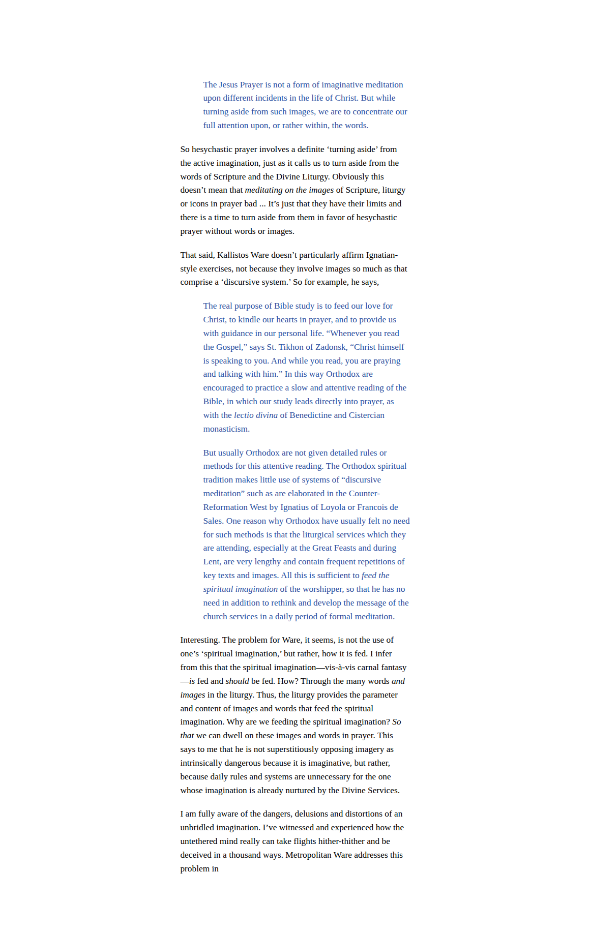The Jesus Prayer is not a form of imaginative meditation upon different incidents in the life of Christ. But while turning aside from such images, we are to concentrate our full attention upon, or rather within, the words.
So hesychastic prayer involves a definite ‘turning aside’ from the active imagination, just as it calls us to turn aside from the words of Scripture and the Divine Liturgy. Obviously this doesn’t mean that meditating on the images of Scripture, liturgy or icons in prayer bad ... It’s just that they have their limits and there is a time to turn aside from them in favor of hesychastic prayer without words or images.
That said, Kallistos Ware doesn’t particularly affirm Ignatian-style exercises, not because they involve images so much as that comprise a ‘discursive system.’ So for example, he says,
The real purpose of Bible study is to feed our love for Christ, to kindle our hearts in prayer, and to provide us with guidance in our personal life. “Whenever you read the Gospel,” says St. Tikhon of Zadonsk, “Christ himself is speaking to you. And while you read, you are praying and talking with him.” In this way Orthodox are encouraged to practice a slow and attentive reading of the Bible, in which our study leads directly into prayer, as with the lectio divina of Benedictine and Cistercian monasticism.
But usually Orthodox are not given detailed rules or methods for this attentive reading. The Orthodox spiritual tradition makes little use of systems of “discursive meditation” such as are elaborated in the Counter-Reformation West by Ignatius of Loyola or Francois de Sales. One reason why Orthodox have usually felt no need for such methods is that the liturgical services which they are attending, especially at the Great Feasts and during Lent, are very lengthy and contain frequent repetitions of key texts and images. All this is sufficient to feed the spiritual imagination of the worshipper, so that he has no need in addition to rethink and develop the message of the church services in a daily period of formal meditation.
Interesting. The problem for Ware, it seems, is not the use of one’s ‘spiritual imagination,’ but rather, how it is fed. I infer from this that the spiritual imagination—vis-à-vis carnal fantasy—is fed and should be fed. How? Through the many words and images in the liturgy. Thus, the liturgy provides the parameter and content of images and words that feed the spiritual imagination. Why are we feeding the spiritual imagination? So that we can dwell on these images and words in prayer. This says to me that he is not superstitiously opposing imagery as intrinsically dangerous because it is imaginative, but rather, because daily rules and systems are unnecessary for the one whose imagination is already nurtured by the Divine Services.
I am fully aware of the dangers, delusions and distortions of an unbridled imagination. I’ve witnessed and experienced how the untethered mind really can take flights hither-thither and be deceived in a thousand ways. Metropolitan Ware addresses this problem in